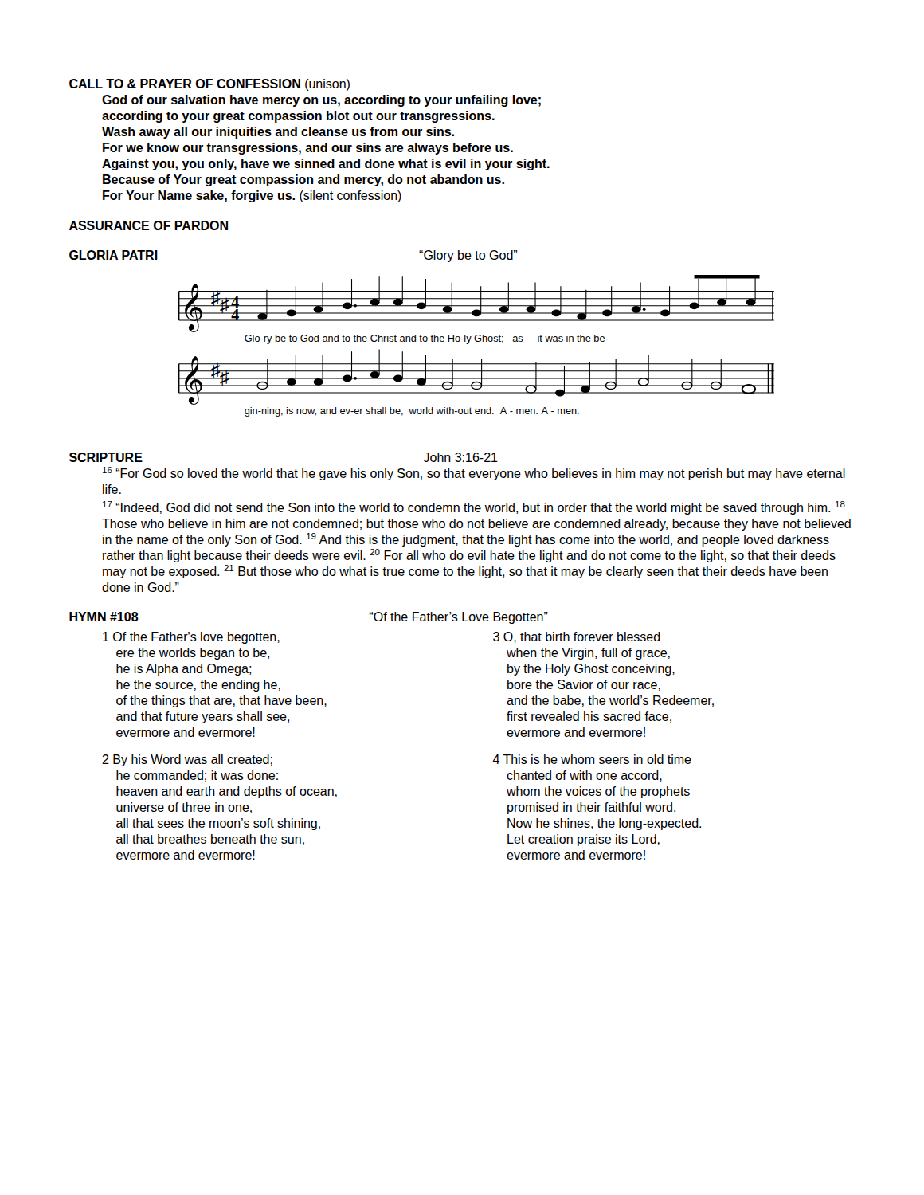Call to & Prayer of Confession (unison)
God of our salvation have mercy on us, according to your unfailing love;
according to your great compassion blot out our transgressions.
Wash away all our iniquities and cleanse us from our sins.
For we know our transgressions, and our sins are always before us.
Against you, you only, have we sinned and done what is evil in your sight.
Because of Your great compassion and mercy, do not abandon us.
For Your Name sake, forgive us. (silent confession)
Assurance of Pardon
Gloria Patri “Glory be to God”
𝄞 ♯ ♯ 4 4 Glo-ry be to God and to the Christ and to the Ho-ly Ghost; as it was in the be- 𝄞 ♯ ♯ gin-ning, is now, and ev-er shall be, world with-out end. A - men. A - men.
Scripture John 3:16-21
16 “For God so loved the world that he gave his only Son, so that everyone who believes in him may not perish but may have eternal life.
17 “Indeed, God did not send the Son into the world to condemn the world, but in order that the world might be saved through him. 18 Those who believe in him are not condemned; but those who do not believe are condemned already, because they have not believed in the name of the only Son of God. 19 And this is the judgment, that the light has come into the world, and people loved darkness rather than light because their deeds were evil. 20 For all who do evil hate the light and do not come to the light, so that their deeds may not be exposed. 21 But those who do what is true come to the light, so that it may be clearly seen that their deeds have been done in God.”
Hymn #108 “Of the Father’s Love Begotten”
1 Of the Father's love begotten,
ere the worlds began to be,
he is Alpha and Omega;
he the source, the ending he,
of the things that are, that have been,
and that future years shall see,
evermore and evermore!
2 By his Word was all created;
he commanded; it was done:
heaven and earth and depths of ocean,
universe of three in one,
all that sees the moon’s soft shining,
all that breathes beneath the sun,
evermore and evermore!
3 O, that birth forever blessed
when the Virgin, full of grace,
by the Holy Ghost conceiving,
bore the Savior of our race,
and the babe, the world’s Redeemer,
first revealed his sacred face,
evermore and evermore!
4 This is he whom seers in old time
chanted of with one accord,
whom the voices of the prophets
promised in their faithful word.
Now he shines, the long-expected.
Let creation praise its Lord,
evermore and evermore!